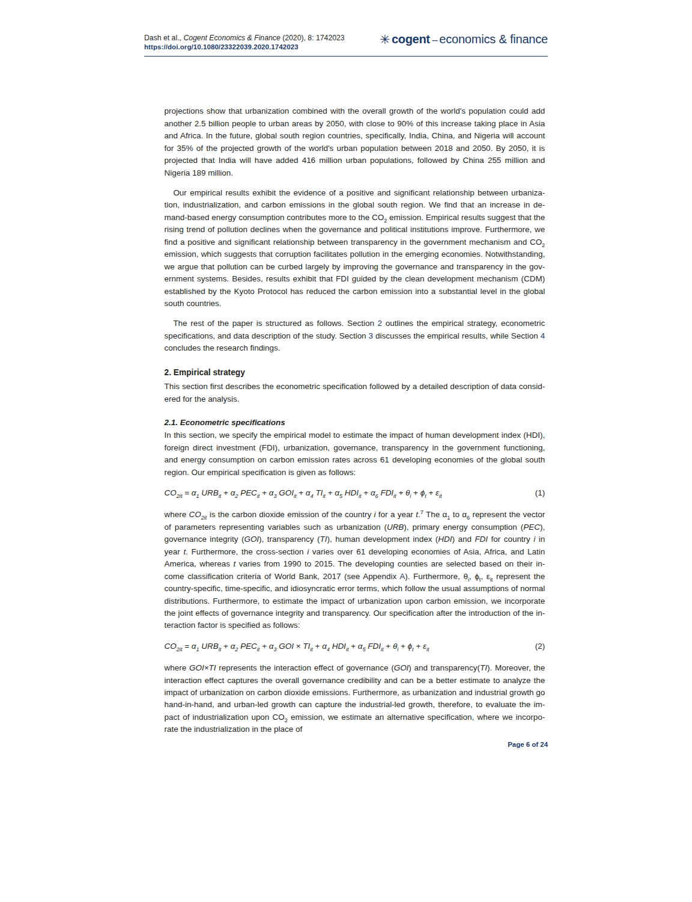Dash et al., Cogent Economics & Finance (2020), 8: 1742023
https://doi.org/10.1080/23322039.2020.1742023
✳cogent--economics & finance
projections show that urbanization combined with the overall growth of the world's population could add another 2.5 billion people to urban areas by 2050, with close to 90% of this increase taking place in Asia and Africa. In the future, global south region countries, specifically, India, China, and Nigeria will account for 35% of the projected growth of the world's urban population between 2018 and 2050. By 2050, it is projected that India will have added 416 million urban populations, followed by China 255 million and Nigeria 189 million.
Our empirical results exhibit the evidence of a positive and significant relationship between urbanization, industrialization, and carbon emissions in the global south region. We find that an increase in demand-based energy consumption contributes more to the CO2 emission. Empirical results suggest that the rising trend of pollution declines when the governance and political institutions improve. Furthermore, we find a positive and significant relationship between transparency in the government mechanism and CO2 emission, which suggests that corruption facilitates pollution in the emerging economies. Notwithstanding, we argue that pollution can be curbed largely by improving the governance and transparency in the government systems. Besides, results exhibit that FDI guided by the clean development mechanism (CDM) established by the Kyoto Protocol has reduced the carbon emission into a substantial level in the global south countries.
The rest of the paper is structured as follows. Section 2 outlines the empirical strategy, econometric specifications, and data description of the study. Section 3 discusses the empirical results, while Section 4 concludes the research findings.
2. Empirical strategy
This section first describes the econometric specification followed by a detailed description of data considered for the analysis.
2.1. Econometric specifications
In this section, we specify the empirical model to estimate the impact of human development index (HDI), foreign direct investment (FDI), urbanization, governance, transparency in the government functioning, and energy consumption on carbon emission rates across 61 developing economies of the global south region. Our empirical specification is given as follows:
CO2it = α1 URBit + α2 PECit + α3 GOIit + α4 TIit + α5 HDIit + α6 FDIit + θi + ϕt + εit
(1)
where CO2it is the carbon dioxide emission of the country i for a year t.7 The α1 to α6 represent the vector of parameters representing variables such as urbanization (URB), primary energy consumption (PEC), governance integrity (GOI), transparency (TI), human development index (HDI) and FDI for country i in year t. Furthermore, the cross-section i varies over 61 developing economies of Asia, Africa, and Latin America, whereas t varies from 1990 to 2015. The developing counties are selected based on their income classification criteria of World Bank, 2017 (see Appendix A). Furthermore, θi, ϕt, εit represent the country-specific, time-specific, and idiosyncratic error terms, which follow the usual assumptions of normal distributions. Furthermore, to estimate the impact of urbanization upon carbon emission, we incorporate the joint effects of governance integrity and transparency. Our specification after the introduction of the interaction factor is specified as follows:
CO2it = α1 URBit + α2 PECit + α3 GOI × TIit + α4 HDIit + α5 FDIit + θi + ϕt + εit
(2)
where GOI×TI represents the interaction effect of governance (GOI) and transparency(TI). Moreover, the interaction effect captures the overall governance credibility and can be a better estimate to analyze the impact of urbanization on carbon dioxide emissions. Furthermore, as urbanization and industrial growth go hand-in-hand, and urban-led growth can capture the industrial-led growth, therefore, to evaluate the impact of industrialization upon CO2 emission, we estimate an alternative specification, where we incorporate the industrialization in the place of
Page 6 of 24